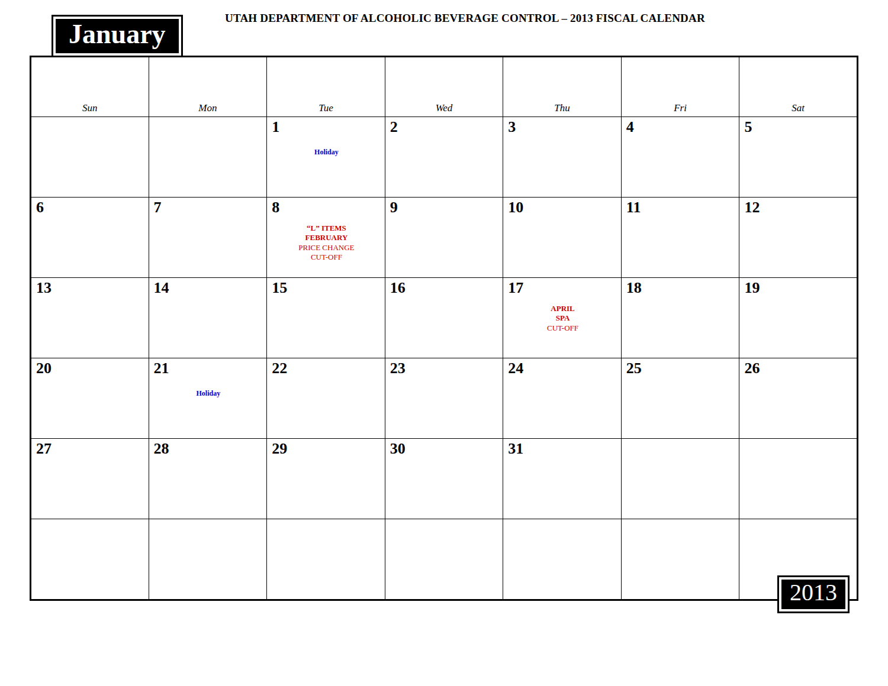UTAH DEPARTMENT OF ALCOHOLIC BEVERAGE CONTROL – 2013 FISCAL CALENDAR
January
| Sun | Mon | Tue | Wed | Thu | Fri | Sat |
| --- | --- | --- | --- | --- | --- | --- |
| | | 1 Holiday | 2 | 3 | 4 | 5 |
| 6 | 7 | 8 “L” ITEMS FEBRUARY PRICE CHANGE CUT-OFF | 9 | 10 | 11 | 12 |
| 13 | 14 | 15 | 16 | 17 APRIL SPA CUT-OFF | 18 | 19 |
| 20 | 21 Holiday | 22 | 23 | 24 | 25 | 26 |
| 27 | 28 | 29 | 30 | 31 | | |
2013